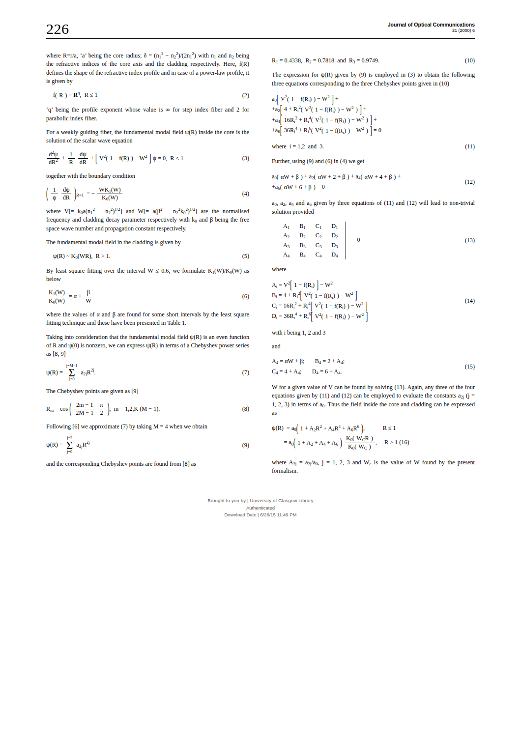226
Journal of Optical Communications
21 (2000) 6
where R=r/a, ‘a’ being the core radius; δ = (n12 − n22)/(2n12) with n1 and n2 being the refractive indices of the core axis and the cladding respectively. Here, f(R) defines the shape of the refractive index profile and in case of a power-law profile, it is given by
fR = Rq, R ≤ 1
(2)
‘q’ being the profile exponent whose value is ∞ for step index fiber and 2 for parabolic index fiber.
For a weakly guiding fiber, the fundamental modal field ψ(R) inside the core is the solution of the scalar wave equation
d2ψ dR2 + 1 R dψ dR + V21 − f(R) − W2 ψ = 0, R ≤ 1
(3)
together with the boundary condition
1 ψ dψ dR R=1 = − WK1(W) K0(W)
(4)
where V[= k0a(n12 − n22)1/2] and W[= a(β2 − n22k02)1/2] are the normalised frequency and cladding decay parameter respectively with k0 and β being the free space wave number and propagation constant respectively.
The fundamental modal field in the cladding is given by
ψ(R) ~ K0(WR), R > 1.
(5)
By least square fitting over the interval W ≤ 0.6, we formulate K1(W)/K0(W) as below
K1(W) K0(W) = α + βW
(6)
where the values of α and β are found for some short intervals by the least square fitting technique and these have been presented in Table 1.
Taking into consideration that the fundamental modal field ψ(R) is an even function of R and ψ(0) is nonzero, we can express ψ(R) in terms of a Chebyshev power series as [8, 9]
ψ(R) = j=M−1 Σ j=0 a2jR2j.
(7)
The Chebyshev points are given as [9]
Rm = cos 2m − 12M − 1 π 2 , m = 1,2,K (M − 1).
(8)
Following [6] we approximate (7) by taking M = 4 when we obtain
ψ(R) = j=3 Σ j=0 a2jR2j
(9)
and the corresponding Chebyshev points are found from [8] as
R1 = 0.4338, R2 = 0.7818 and R3 = 0.9749.
(10)
The expression for ψ(R) given by (9) is employed in (3) to obtain the following three equations corresponding to the three Chebyshev points given in (10)
a0V21 − f(Ri) − W2 + +a24 + Ri2V21 − f(Ri) − W2 + +a416Ri2 + Ri4V21 − f(Ri) − W2 + +a636Ri4 + Ri6V21 − f(Ri) − W2 = 0
where i = 1,2 and 3.
(11)
Further, using (9) and (6) in (4) we get
a0αW + β + a2αW + 2 + β + a4αW + 4 + β + +a6αW + 6 + β = 0
(12)
a0, a2, a4 and a6 given by three equations of (11) and (12) will lead to non-trivial solution provided
| A 1 | B 1 | C 1 | D 1 |
| A 2 | B 2 | C 2 | D 2 |
| A 3 | B 3 | C 3 | D 3 |
| A 4 | B 4 | C 4 | D 4 |
= 0
(13)
where
Ai = V21 − f(Ri) − W2 Bi = 4 + Ri2V21 − f(Ri) − W2 Ci = 16Ri2 + Ri4V21 − f(Ri) − W2 Di = 36Ri4 + Ri6V21 − f(Ri) − W2
(14)
with i being 1, 2 and 3
and
A4 = αW + β; B4 = 2 + A4; C4 = 4 + A4; D4 = 6 + A4.
(15)
W for a given value of V can be found by solving (13). Again, any three of the four equations given by (11) and (12) can be employed to evaluate the constants a2j (j = 1, 2, 3) in terms of a0. Thus the field inside the core and cladding can be expressed as
ψ(R) = a01 + A2R2 + A4R4 + A6R6, R ≤ 1 = a01 + A2 + A4 + A6 K0WCR K0WC, R > 1 (16)
where A2j = a2j/a0, j = 1, 2, 3 and Wc is the value of W found by the present formalism.
Brought to you by | University of Glasgow Library
Authenticated
Download Date | 6/26/15 11:49 PM